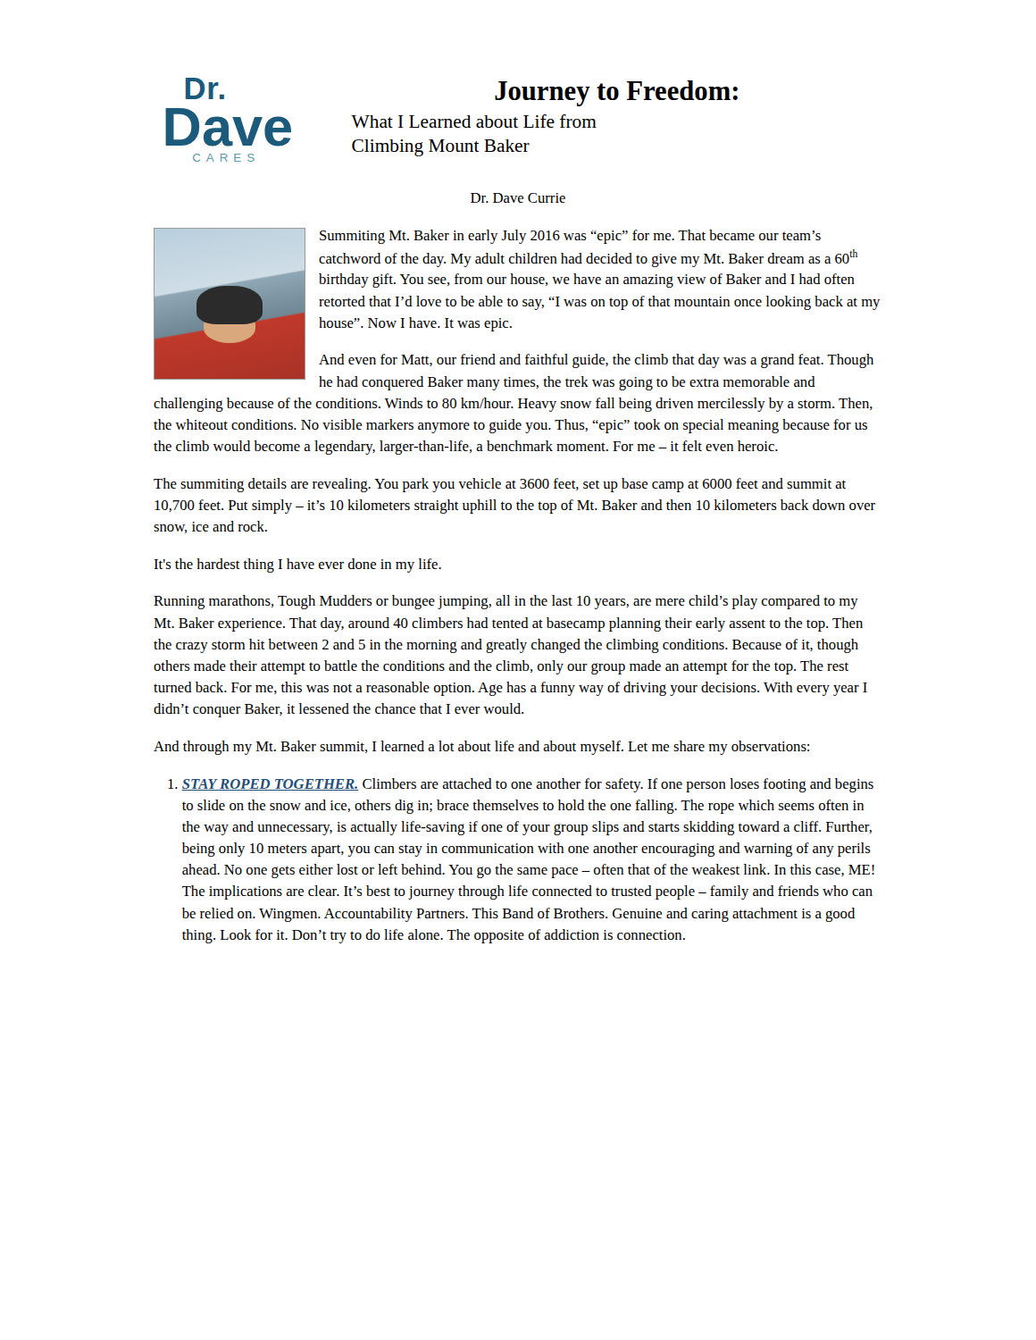Dr. Dave CARES
Journey to Freedom:
What I Learned about Life from
Climbing Mount Baker
Dr. Dave Currie
Summiting Mt. Baker in early July 2016 was “epic” for me. That became our team’s catchword of the day. My adult children had decided to give my Mt. Baker dream as a 60th birthday gift. You see, from our house, we have an amazing view of Baker and I had often retorted that I’d love to be able to say, “I was on top of that mountain once looking back at my house”. Now I have. It was epic.
And even for Matt, our friend and faithful guide, the climb that day was a grand feat. Though he had conquered Baker many times, the trek was going to be extra memorable and challenging because of the conditions. Winds to 80 km/hour. Heavy snow fall being driven mercilessly by a storm. Then, the whiteout conditions. No visible markers anymore to guide you. Thus, “epic” took on special meaning because for us the climb would become a legendary, larger-than-life, a benchmark moment. For me – it felt even heroic.
The summiting details are revealing. You park you vehicle at 3600 feet, set up base camp at 6000 feet and summit at 10,700 feet. Put simply – it’s 10 kilometers straight uphill to the top of Mt. Baker and then 10 kilometers back down over snow, ice and rock.
It's the hardest thing I have ever done in my life.
Running marathons, Tough Mudders or bungee jumping, all in the last 10 years, are mere child’s play compared to my Mt. Baker experience. That day, around 40 climbers had tented at basecamp planning their early assent to the top. Then the crazy storm hit between 2 and 5 in the morning and greatly changed the climbing conditions. Because of it, though others made their attempt to battle the conditions and the climb, only our group made an attempt for the top. The rest turned back. For me, this was not a reasonable option. Age has a funny way of driving your decisions. With every year I didn’t conquer Baker, it lessened the chance that I ever would.
And through my Mt. Baker summit, I learned a lot about life and about myself. Let me share my observations:
STAY ROPED TOGETHER. Climbers are attached to one another for safety. If one person loses footing and begins to slide on the snow and ice, others dig in; brace themselves to hold the one falling. The rope which seems often in the way and unnecessary, is actually life-saving if one of your group slips and starts skidding toward a cliff. Further, being only 10 meters apart, you can stay in communication with one another encouraging and warning of any perils ahead. No one gets either lost or left behind. You go the same pace – often that of the weakest link. In this case, ME! The implications are clear. It’s best to journey through life connected to trusted people – family and friends who can be relied on. Wingmen. Accountability Partners. This Band of Brothers. Genuine and caring attachment is a good thing. Look for it. Don’t try to do life alone. The opposite of addiction is connection.